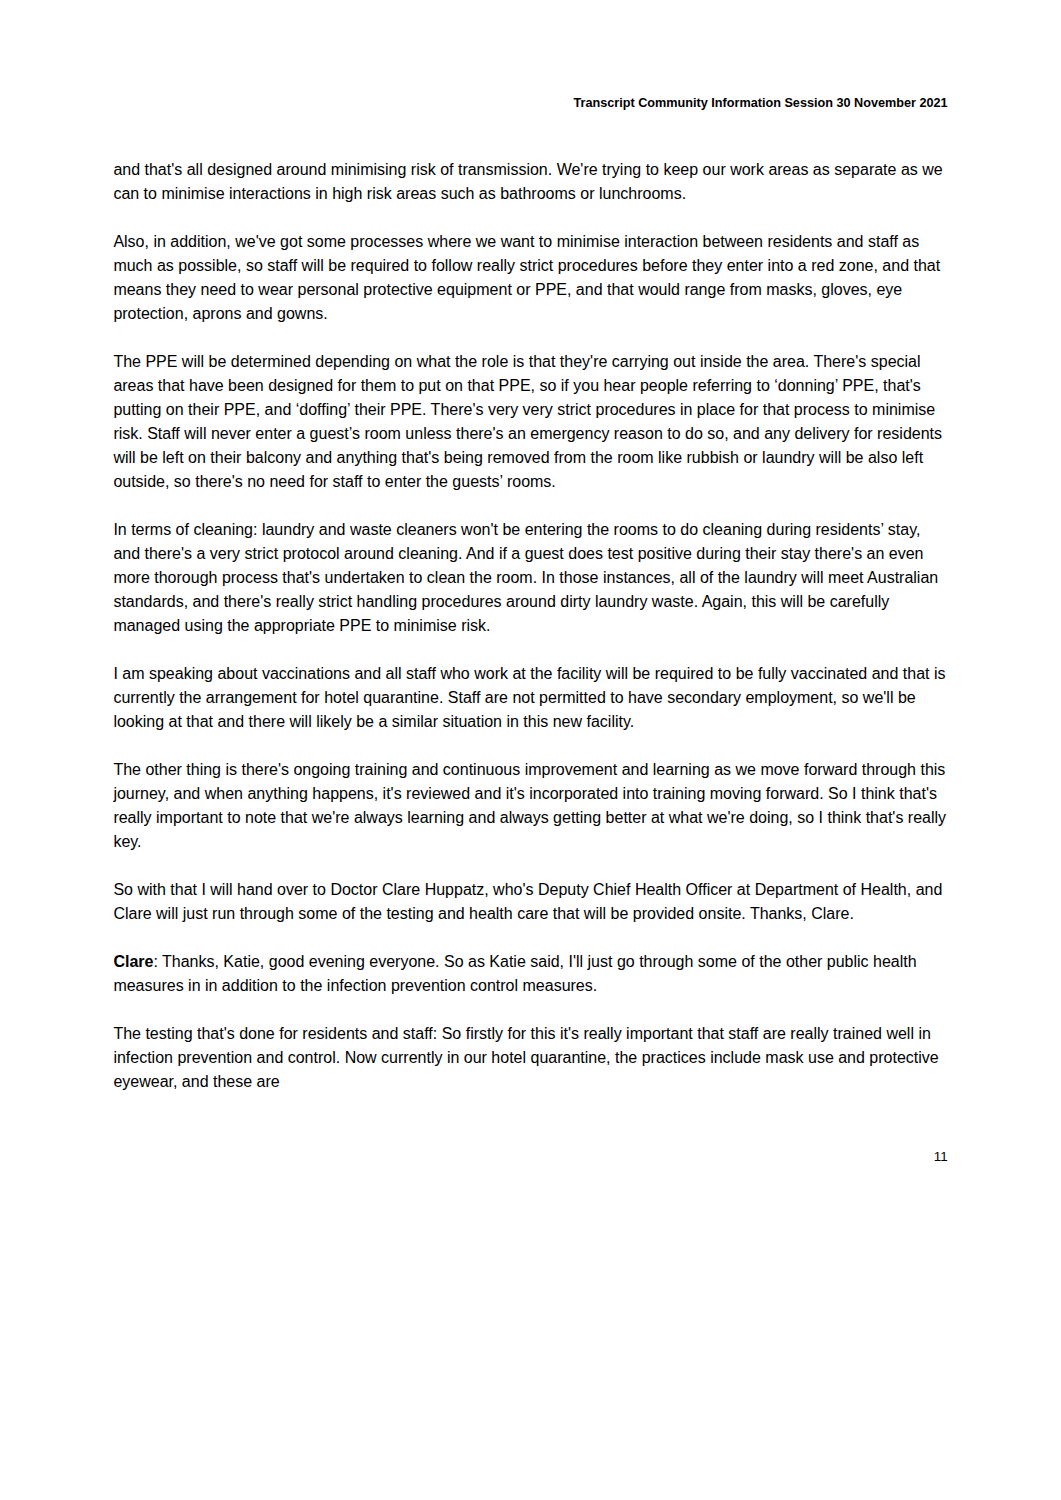Transcript Community Information Session 30 November 2021
and that's all designed around minimising risk of transmission. We're trying to keep our work areas as separate as we can to minimise interactions in high risk areas such as bathrooms or lunchrooms.
Also, in addition, we've got some processes where we want to minimise interaction between residents and staff as much as possible, so staff will be required to follow really strict procedures before they enter into a red zone, and that means they need to wear personal protective equipment or PPE, and that would range from masks, gloves, eye protection, aprons and gowns.
The PPE will be determined depending on what the role is that they're carrying out inside the area. There's special areas that have been designed for them to put on that PPE, so if you hear people referring to ‘donning’ PPE, that's putting on their PPE, and ‘doffing’ their PPE. There's very very strict procedures in place for that process to minimise risk. Staff will never enter a guest’s room unless there's an emergency reason to do so, and any delivery for residents will be left on their balcony and anything that's being removed from the room like rubbish or laundry will be also left outside, so there's no need for staff to enter the guests’ rooms.
In terms of cleaning: laundry and waste cleaners won't be entering the rooms to do cleaning during residents’ stay, and there's a very strict protocol around cleaning. And if a guest does test positive during their stay there's an even more thorough process that's undertaken to clean the room. In those instances, all of the laundry will meet Australian standards, and there's really strict handling procedures around dirty laundry waste. Again, this will be carefully managed using the appropriate PPE to minimise risk.
I am speaking about vaccinations and all staff who work at the facility will be required to be fully vaccinated and that is currently the arrangement for hotel quarantine. Staff are not permitted to have secondary employment, so we'll be looking at that and there will likely be a similar situation in this new facility.
The other thing is there's ongoing training and continuous improvement and learning as we move forward through this journey, and when anything happens, it's reviewed and it's incorporated into training moving forward. So I think that's really important to note that we're always learning and always getting better at what we're doing, so I think that's really key.
So with that I will hand over to Doctor Clare Huppatz, who's Deputy Chief Health Officer at Department of Health, and Clare will just run through some of the testing and health care that will be provided onsite. Thanks, Clare.
Clare: Thanks, Katie, good evening everyone. So as Katie said, I'll just go through some of the other public health measures in in addition to the infection prevention control measures.
The testing that's done for residents and staff: So firstly for this it's really important that staff are really trained well in infection prevention and control. Now currently in our hotel quarantine, the practices include mask use and protective eyewear, and these are
11